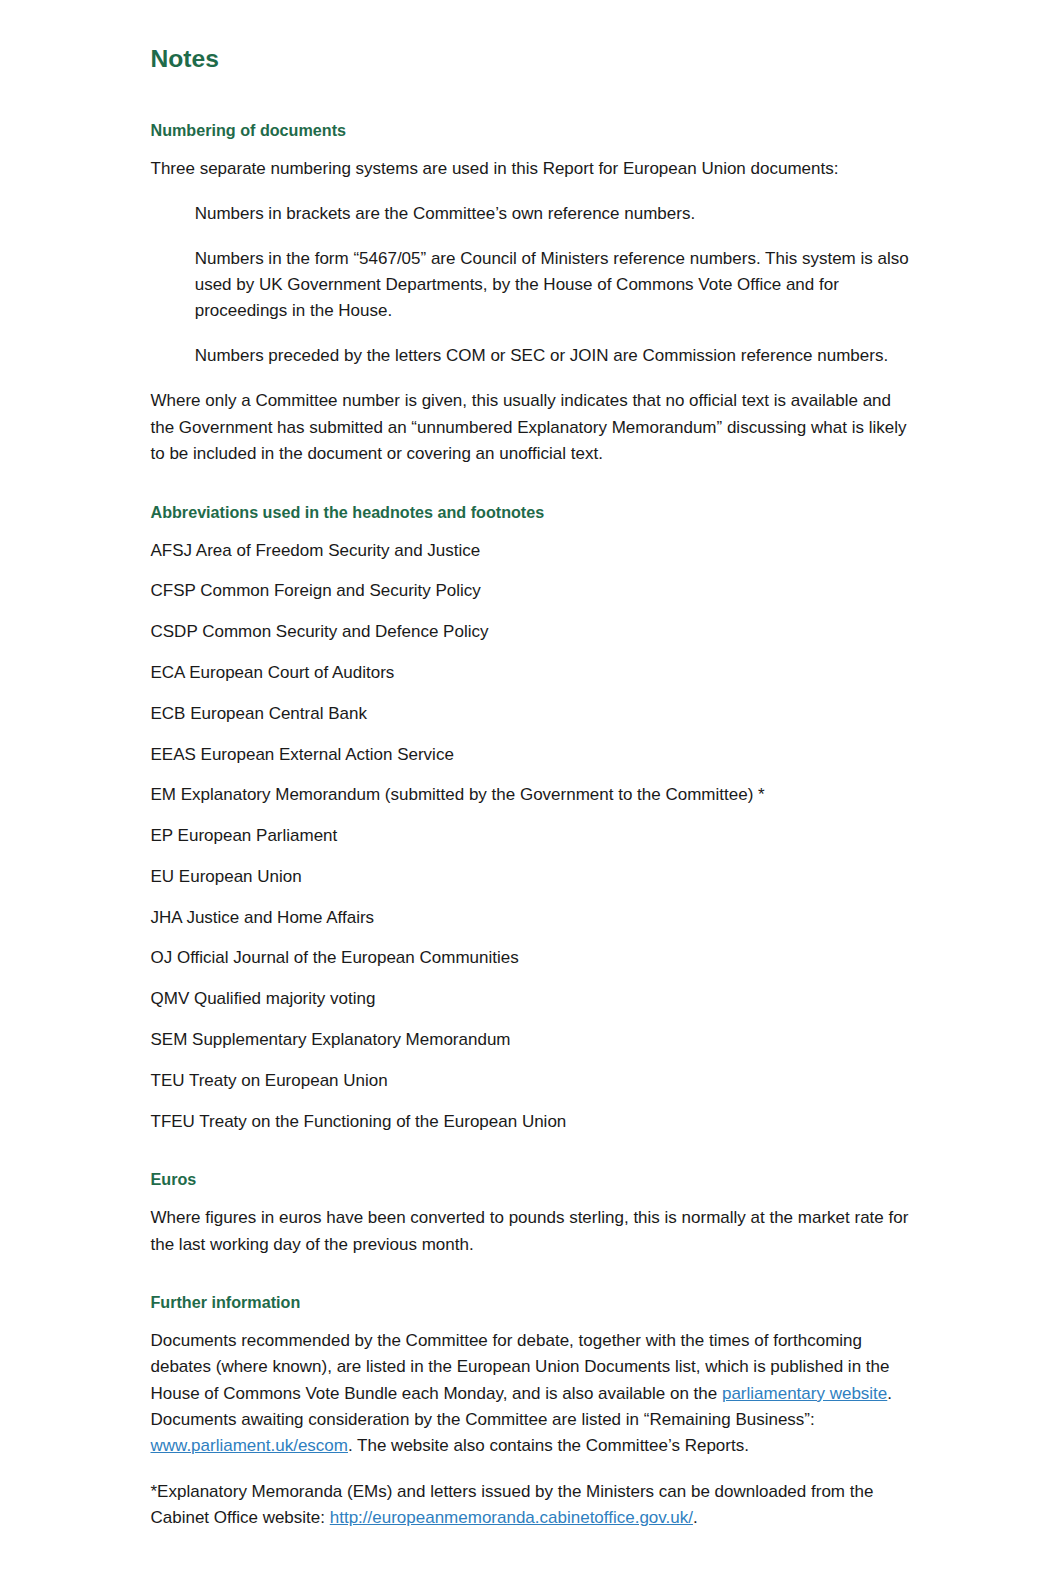Notes
Numbering of documents
Three separate numbering systems are used in this Report for European Union documents:
Numbers in brackets are the Committee’s own reference numbers.
Numbers in the form “5467/05” are Council of Ministers reference numbers. This system is also used by UK Government Departments, by the House of Commons Vote Office and for proceedings in the House.
Numbers preceded by the letters COM or SEC or JOIN are Commission reference numbers.
Where only a Committee number is given, this usually indicates that no official text is available and the Government has submitted an “unnumbered Explanatory Memorandum” discussing what is likely to be included in the document or covering an unofficial text.
Abbreviations used in the headnotes and footnotes
AFSJ Area of Freedom Security and Justice
CFSP Common Foreign and Security Policy
CSDP Common Security and Defence Policy
ECA European Court of Auditors
ECB European Central Bank
EEAS European External Action Service
EM Explanatory Memorandum (submitted by the Government to the Committee) *
EP European Parliament
EU European Union
JHA Justice and Home Affairs
OJ Official Journal of the European Communities
QMV Qualified majority voting
SEM Supplementary Explanatory Memorandum
TEU Treaty on European Union
TFEU Treaty on the Functioning of the European Union
Euros
Where figures in euros have been converted to pounds sterling, this is normally at the market rate for the last working day of the previous month.
Further information
Documents recommended by the Committee for debate, together with the times of forthcoming debates (where known), are listed in the European Union Documents list, which is published in the House of Commons Vote Bundle each Monday, and is also available on the parliamentary website. Documents awaiting consideration by the Committee are listed in “Remaining Business”: www.parliament.uk/escom. The website also contains the Committee’s Reports.
*Explanatory Memoranda (EMs) and letters issued by the Ministers can be downloaded from the Cabinet Office website: http://europeanmemoranda.cabinetoffice.gov.uk/.